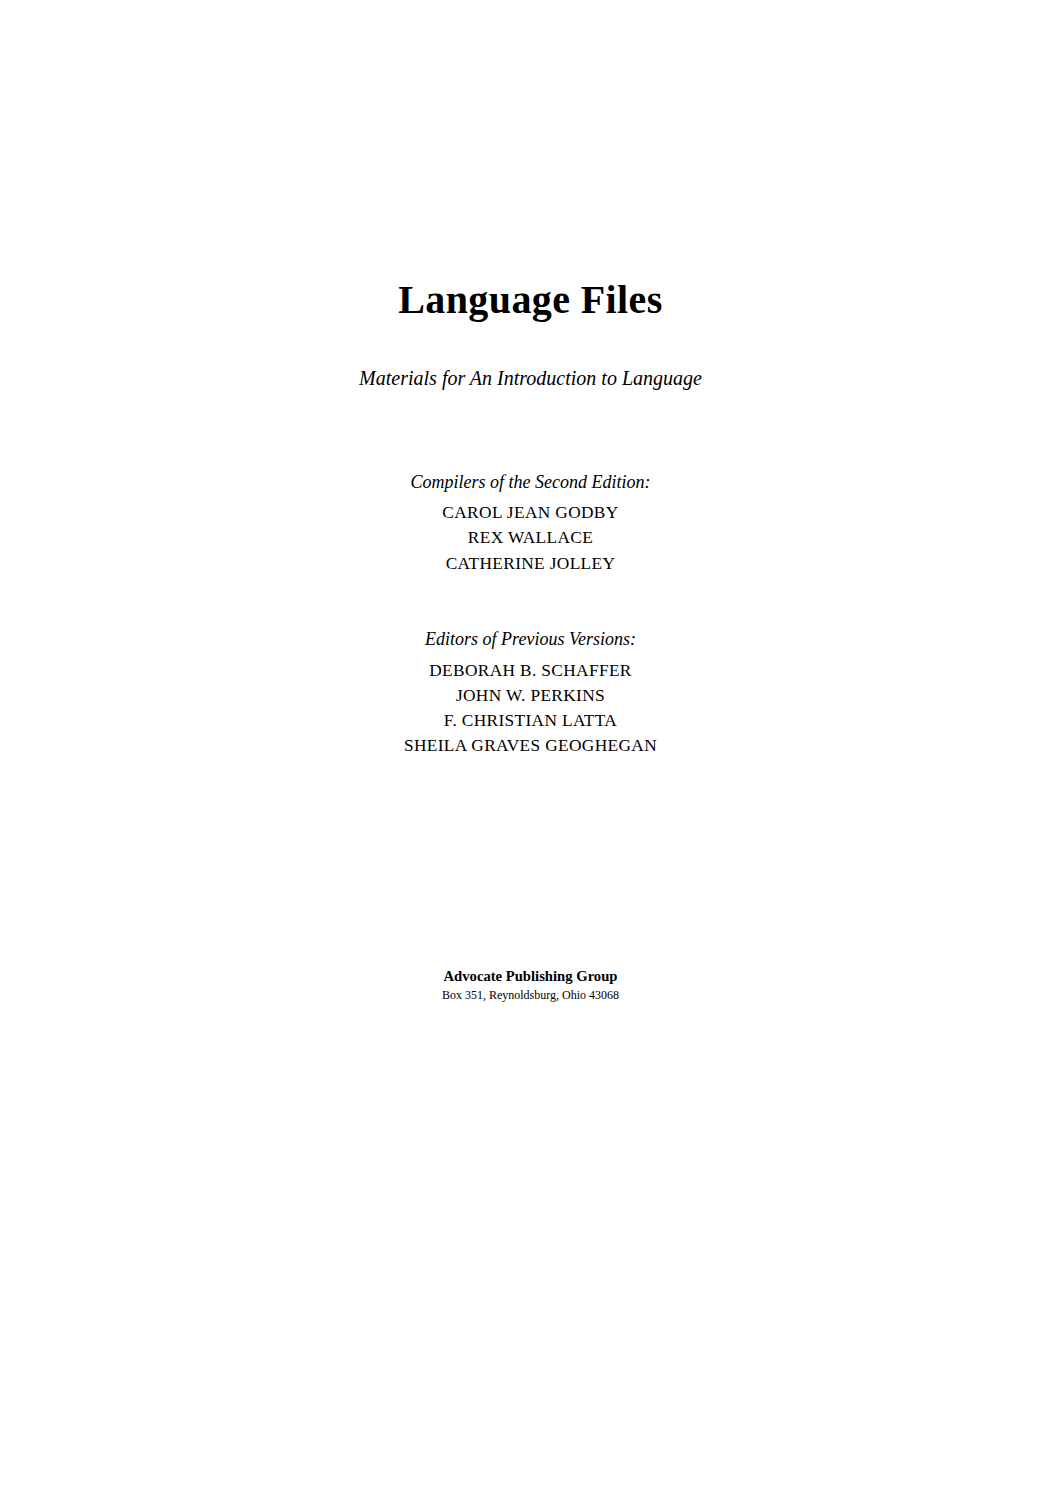Language Files
Materials for An Introduction to Language
Compilers of the Second Edition:
CAROL JEAN GODBY
REX WALLACE
CATHERINE JOLLEY
Editors of Previous Versions:
DEBORAH B. SCHAFFER
JOHN W. PERKINS
F. CHRISTIAN LATTA
SHEILA GRAVES GEOGHEGAN
Advocate Publishing Group
Box 351, Reynoldsburg, Ohio 43068